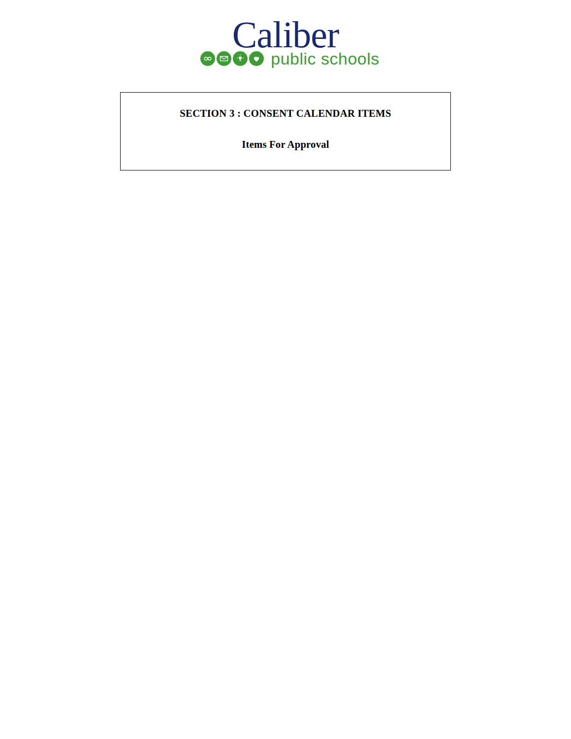Caliber
public schools
SECTION 3 : CONSENT CALENDAR ITEMS
Items For Approval